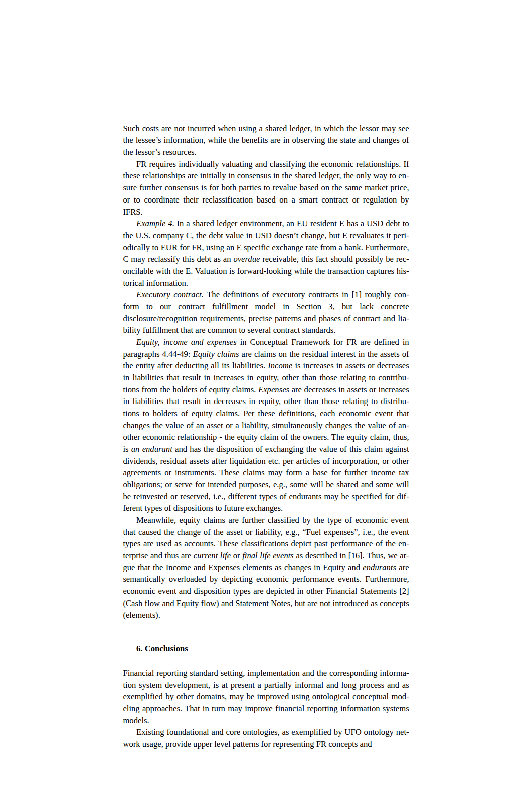Such costs are not incurred when using a shared ledger, in which the lessor may see the lessee’s information, while the benefits are in observing the state and changes of the lessor’s resources.
FR requires individually valuating and classifying the economic relationships. If these relationships are initially in consensus in the shared ledger, the only way to ensure further consensus is for both parties to revalue based on the same market price, or to coordinate their reclassification based on a smart contract or regulation by IFRS.
Example 4. In a shared ledger environment, an EU resident E has a USD debt to the U.S. company C, the debt value in USD doesn’t change, but E revaluates it periodically to EUR for FR, using an E specific exchange rate from a bank. Furthermore, C may reclassify this debt as an overdue receivable, this fact should possibly be reconcilable with the E. Valuation is forward-looking while the transaction captures historical information.
Executory contract. The definitions of executory contracts in [1] roughly conform to our contract fulfillment model in Section 3, but lack concrete disclosure/recognition requirements, precise patterns and phases of contract and liability fulfillment that are common to several contract standards.
Equity, income and expenses in Conceptual Framework for FR are defined in paragraphs 4.44-49: Equity claims are claims on the residual interest in the assets of the entity after deducting all its liabilities. Income is increases in assets or decreases in liabilities that result in increases in equity, other than those relating to contributions from the holders of equity claims. Expenses are decreases in assets or increases in liabilities that result in decreases in equity, other than those relating to distributions to holders of equity claims. Per these definitions, each economic event that changes the value of an asset or a liability, simultaneously changes the value of another economic relationship - the equity claim of the owners. The equity claim, thus, is an endurant and has the disposition of exchanging the value of this claim against dividends, residual assets after liquidation etc. per articles of incorporation, or other agreements or instruments. These claims may form a base for further income tax obligations; or serve for intended purposes, e.g., some will be shared and some will be reinvested or reserved, i.e., different types of endurants may be specified for different types of dispositions to future exchanges.
Meanwhile, equity claims are further classified by the type of economic event that caused the change of the asset or liability, e.g., “Fuel expenses”, i.e., the event types are used as accounts. These classifications depict past performance of the enterprise and thus are current life or final life events as described in [16]. Thus, we argue that the Income and Expenses elements as changes in Equity and endurants are semantically overloaded by depicting economic performance events. Furthermore, economic event and disposition types are depicted in other Financial Statements [2] (Cash flow and Equity flow) and Statement Notes, but are not introduced as concepts (elements).
6. Conclusions
Financial reporting standard setting, implementation and the corresponding information system development, is at present a partially informal and long process and as exemplified by other domains, may be improved using ontological conceptual modeling approaches. That in turn may improve financial reporting information systems models.
Existing foundational and core ontologies, as exemplified by UFO ontology network usage, provide upper level patterns for representing FR concepts and